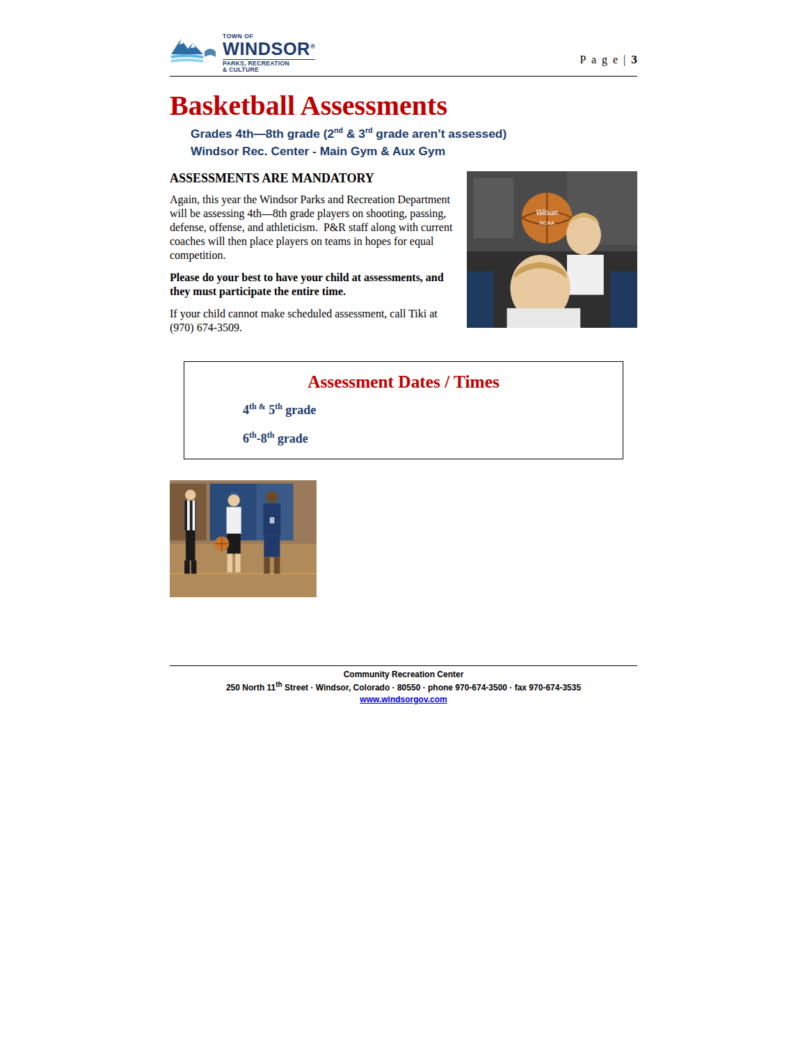TOWN OF
WINDSOR®
PARKS, RECREATION
& CULTURE
P a g e | 3
Basketball Assessments
Grades 4th—8th grade (2nd & 3rd grade aren’t assessed)
Windsor Rec. Center - Main Gym & Aux Gym
ASSESSMENTS ARE MANDATORY
Again, this year the Windsor Parks and Recreation Department will be assessing 4th—8th grade players on shooting, passing, defense, offense, and athleticism. P&R staff along with current coaches will then place players on teams in hopes for equal competition.
Please do your best to have your child at assessments, and they must participate the entire time.
If your child cannot make scheduled assessment, call Tiki at (970) 674-3509.
Wilson NCAA
Assessment Dates / Times
4th & 5th grade
6th-8th grade
8
Community Recreation Center
250 North 11th Street · Windsor, Colorado · 80550 · phone 970-674-3500 · fax 970-674-3535
www.windsorgov.com